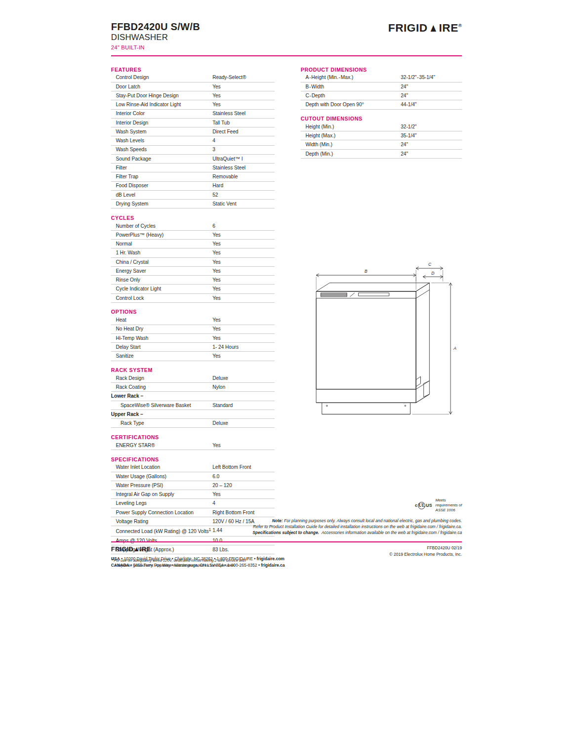FFBD2420U S/W/B
DISHWASHER
24″ BUILT-IN
FRIGID▲IRE®
Features
| Control Design | Ready-Select® |
| Door Latch | Yes |
| Stay-Put Door Hinge Design | Yes |
| Low Rinse-Aid Indicator Light | Yes |
| Interior Color | Stainless Steel |
| Interior Design | Tall Tub |
| Wash System | Direct Feed |
| Wash Levels | 4 |
| Wash Speeds | 3 |
| Sound Package | UltraQuiet™ I |
| Filter | Stainless Steel |
| Filter Trap | Removable |
| Food Disposer | Hard |
| dB Level | 52 |
| Drying System | Static Vent |
Cycles
| Number of Cycles | 6 |
| PowerPlus™ (Heavy) | Yes |
| Normal | Yes |
| 1 Hr. Wash | Yes |
| China / Crystal | Yes |
| Energy Saver | Yes |
| Rinse Only | Yes |
| Cycle Indicator Light | Yes |
| Control Lock | Yes |
Options
| Heat | Yes |
| No Heat Dry | Yes |
| Hi-Temp Wash | Yes |
| Delay Start | 1- 24 Hours |
| Sanitize | Yes |
Rack System
| Rack Design | Deluxe |
| Rack Coating | Nylon |
| Lower Rack – |
| SpaceWise® Silverware Basket | Standard |
| Upper Rack – |
| Rack Type | Deluxe |
Certifications
| ENERGY STAR® | Yes |
Specifications
| Water Inlet Location | Left Bottom Front |
| Water Usage (Gallons) | 6.0 |
| Water Pressure (PSI) | 20 – 120 |
| Integral Air Gap on Supply | Yes |
| Leveling Legs | 4 |
| Power Supply Connection Location | Right Bottom Front |
| Voltage Rating | 120V / 60 Hz / 15A |
| Connected Load (kW Rating) @ 120 Volts 1 | 1.44 |
| Amps @ 120 Volts | 10.0 |
| Shipping Weight (Approx.) | 83 Lbs. |
1For use on adequately wired 120V, dedicated circuit having 2-wire service with
a separate ground wire. Appliance must be grounded for safe operation.
Product Dimensions
| A - Height (Min. - Max.) | 32-1/2" - 35-1/4" |
| B - Width | 24" |
| C - Depth | 24" |
| Depth with Door Open 90° | 44-1/4" |
Cutout Dimensions
| Height (Min.) | 32-1/2" |
| Height (Max.) | 35-1/4" |
| Width (Min.) | 24" |
| Depth (Min.) | 24" |
B C D A
cUL US
Meets
requirements of
ASSE 1006
Note: For planning purposes only. Always consult local and national electric, gas and plumbing codes.
Refer to Product Installation Guide for detailed installation instructions on the web at frigidaire.com / frigidaire.ca.
Specifications subject to change. Accessories information available on the web at frigidaire.com / frigidaire.ca
FRIGID▲IRE
USA • 10200 David Taylor Drive • Charlotte, NC 28262 • 1-800-FRIGIDAIRE • frigidaire.com
CANADA • 5855 Terry Fox Way • Mississauga, ON L5V 3E4 • 1-800-265-8352 • frigidaire.ca
FFBD2420U 02/19
© 2019 Electrolux Home Products, Inc.